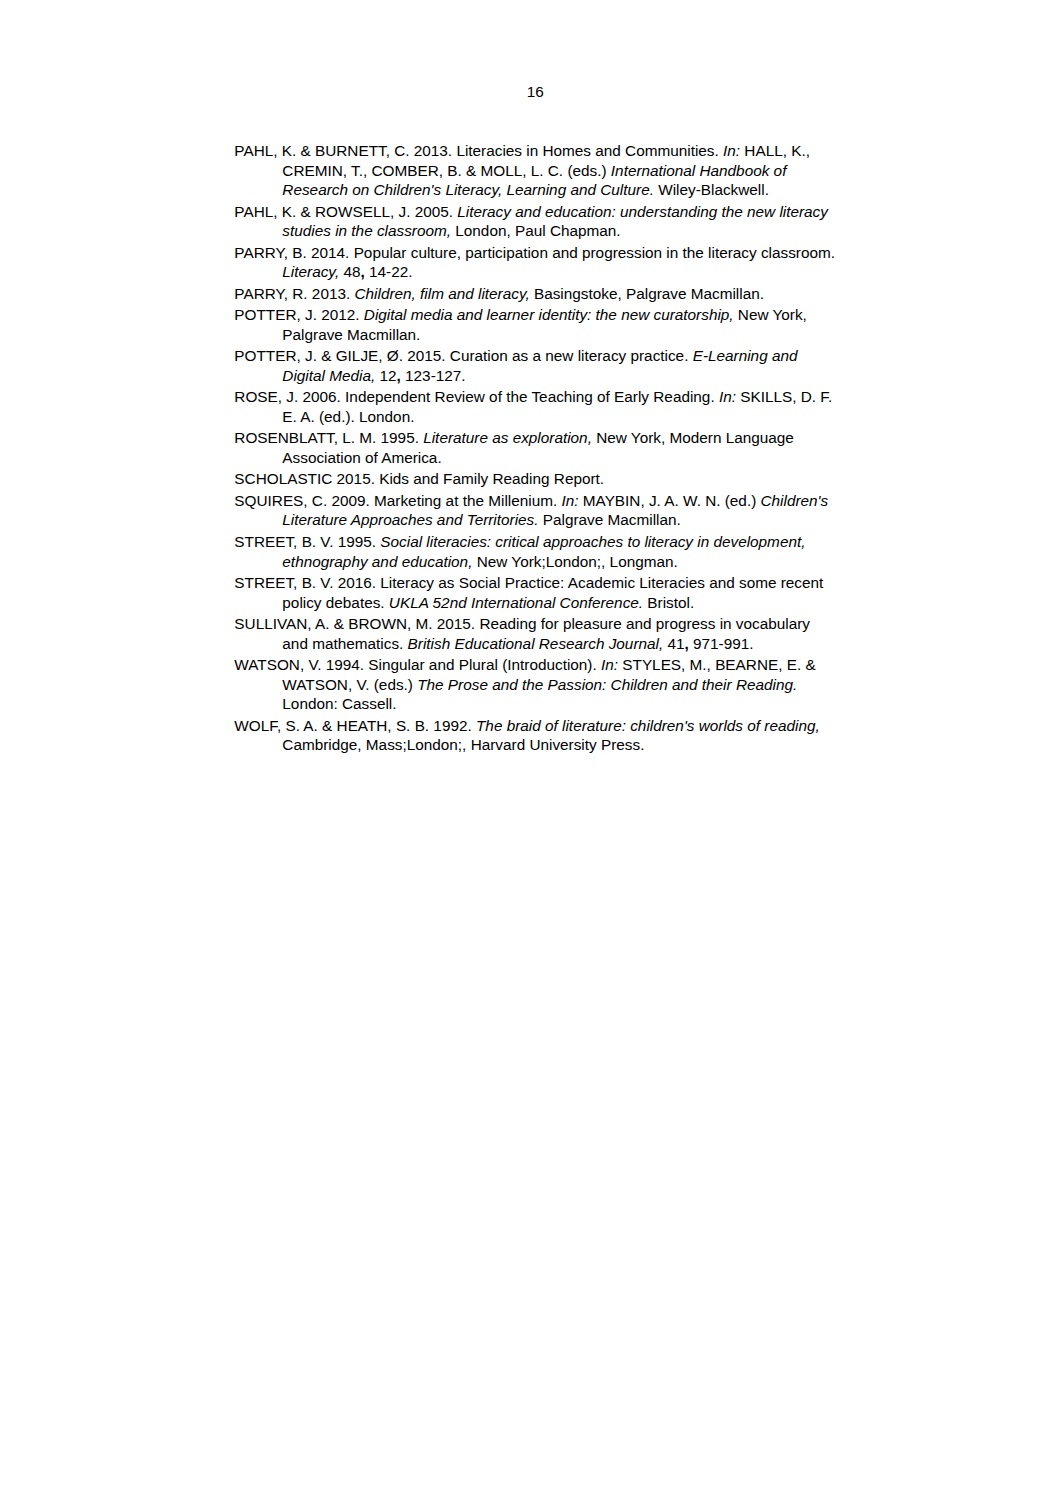16
PAHL, K. & BURNETT, C. 2013. Literacies in Homes and Communities. In: HALL, K., CREMIN, T., COMBER, B. & MOLL, L. C. (eds.) International Handbook of Research on Children's Literacy, Learning and Culture. Wiley-Blackwell.
PAHL, K. & ROWSELL, J. 2005. Literacy and education: understanding the new literacy studies in the classroom, London, Paul Chapman.
PARRY, B. 2014. Popular culture, participation and progression in the literacy classroom. Literacy, 48, 14-22.
PARRY, R. 2013. Children, film and literacy, Basingstoke, Palgrave Macmillan.
POTTER, J. 2012. Digital media and learner identity: the new curatorship, New York, Palgrave Macmillan.
POTTER, J. & GILJE, Ø. 2015. Curation as a new literacy practice. E-Learning and Digital Media, 12, 123-127.
ROSE, J. 2006. Independent Review of the Teaching of Early Reading. In: SKILLS, D. F. E. A. (ed.). London.
ROSENBLATT, L. M. 1995. Literature as exploration, New York, Modern Language Association of America.
SCHOLASTIC 2015. Kids and Family Reading Report.
SQUIRES, C. 2009. Marketing at the Millenium. In: MAYBIN, J. A. W. N. (ed.) Children's Literature Approaches and Territories. Palgrave Macmillan.
STREET, B. V. 1995. Social literacies: critical approaches to literacy in development, ethnography and education, New York;London;, Longman.
STREET, B. V. 2016. Literacy as Social Practice: Academic Literacies and some recent policy debates. UKLA 52nd International Conference. Bristol.
SULLIVAN, A. & BROWN, M. 2015. Reading for pleasure and progress in vocabulary and mathematics. British Educational Research Journal, 41, 971-991.
WATSON, V. 1994. Singular and Plural (Introduction). In: STYLES, M., BEARNE, E. & WATSON, V. (eds.) The Prose and the Passion: Children and their Reading. London: Cassell.
WOLF, S. A. & HEATH, S. B. 1992. The braid of literature: children's worlds of reading, Cambridge, Mass;London;, Harvard University Press.